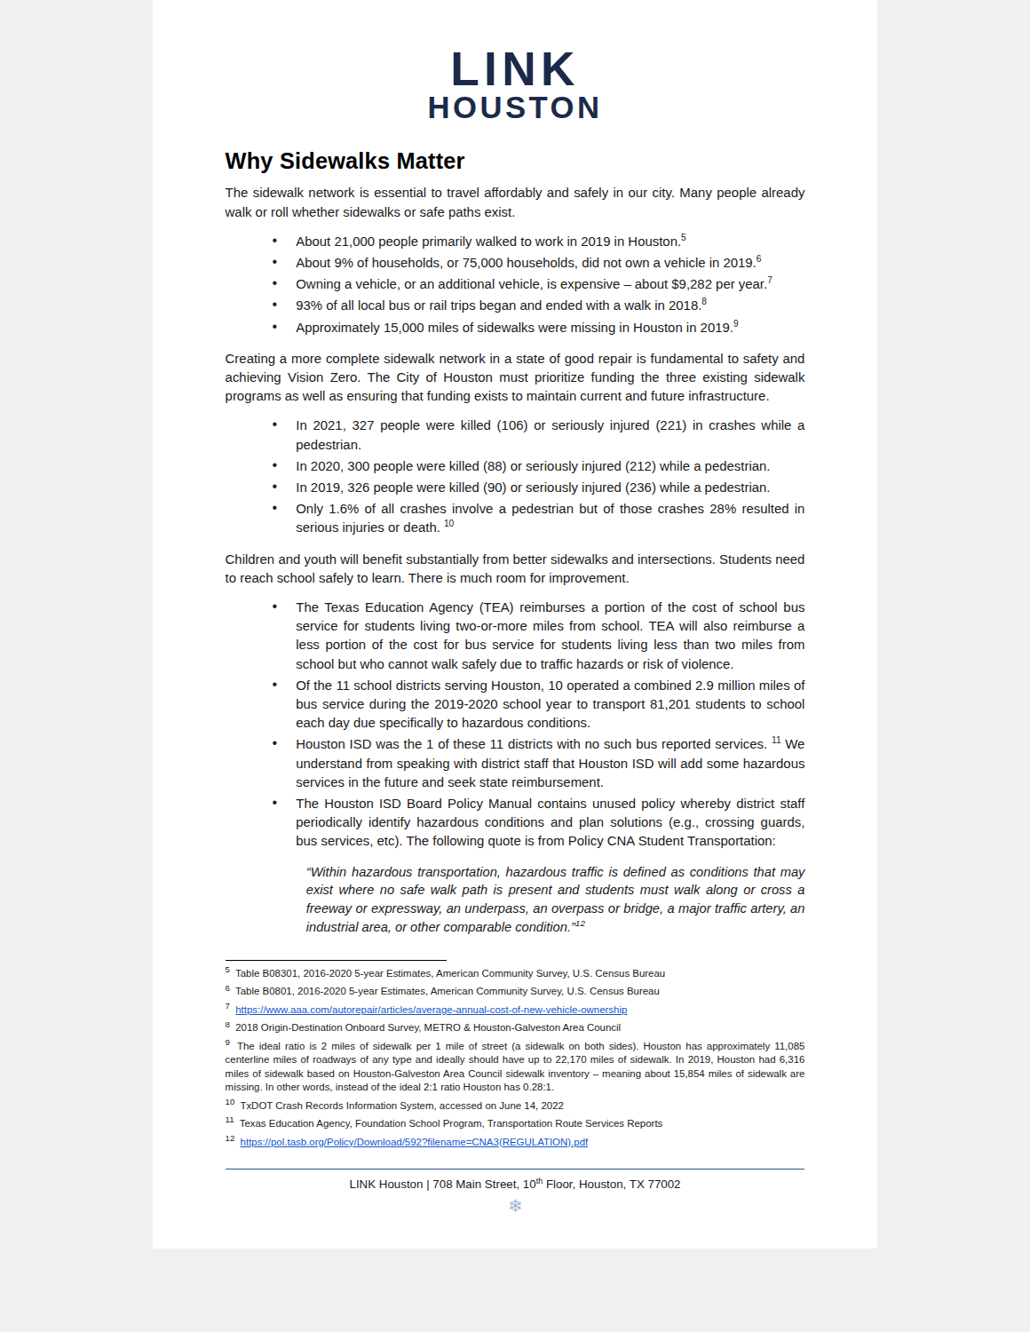LINK HOUSTON
Why Sidewalks Matter
The sidewalk network is essential to travel affordably and safely in our city. Many people already walk or roll whether sidewalks or safe paths exist.
About 21,000 people primarily walked to work in 2019 in Houston.5
About 9% of households, or 75,000 households, did not own a vehicle in 2019.6
Owning a vehicle, or an additional vehicle, is expensive – about $9,282 per year.7
93% of all local bus or rail trips began and ended with a walk in 2018.8
Approximately 15,000 miles of sidewalks were missing in Houston in 2019.9
Creating a more complete sidewalk network in a state of good repair is fundamental to safety and achieving Vision Zero. The City of Houston must prioritize funding the three existing sidewalk programs as well as ensuring that funding exists to maintain current and future infrastructure.
In 2021, 327 people were killed (106) or seriously injured (221) in crashes while a pedestrian.
In 2020, 300 people were killed (88) or seriously injured (212) while a pedestrian.
In 2019, 326 people were killed (90) or seriously injured (236) while a pedestrian.
Only 1.6% of all crashes involve a pedestrian but of those crashes 28% resulted in serious injuries or death. 10
Children and youth will benefit substantially from better sidewalks and intersections. Students need to reach school safely to learn. There is much room for improvement.
The Texas Education Agency (TEA) reimburses a portion of the cost of school bus service for students living two-or-more miles from school. TEA will also reimburse a less portion of the cost for bus service for students living less than two miles from school but who cannot walk safely due to traffic hazards or risk of violence.
Of the 11 school districts serving Houston, 10 operated a combined 2.9 million miles of bus service during the 2019-2020 school year to transport 81,201 students to school each day due specifically to hazardous conditions.
Houston ISD was the 1 of these 11 districts with no such bus reported services. 11 We understand from speaking with district staff that Houston ISD will add some hazardous services in the future and seek state reimbursement.
The Houston ISD Board Policy Manual contains unused policy whereby district staff periodically identify hazardous conditions and plan solutions (e.g., crossing guards, bus services, etc). The following quote is from Policy CNA Student Transportation:
“Within hazardous transportation, hazardous traffic is defined as conditions that may exist where no safe walk path is present and students must walk along or cross a freeway or expressway, an underpass, an overpass or bridge, a major traffic artery, an industrial area, or other comparable condition.”12
5 Table B08301, 2016-2020 5-year Estimates, American Community Survey, U.S. Census Bureau
6 Table B0801, 2016-2020 5-year Estimates, American Community Survey, U.S. Census Bureau
7 https://www.aaa.com/autorepair/articles/average-annual-cost-of-new-vehicle-ownership
8 2018 Origin-Destination Onboard Survey, METRO & Houston-Galveston Area Council
9 The ideal ratio is 2 miles of sidewalk per 1 mile of street (a sidewalk on both sides). Houston has approximately 11,085 centerline miles of roadways of any type and ideally should have up to 22,170 miles of sidewalk. In 2019, Houston had 6,316 miles of sidewalk based on Houston-Galveston Area Council sidewalk inventory – meaning about 15,854 miles of sidewalk are missing. In other words, instead of the ideal 2:1 ratio Houston has 0.28:1.
10 TxDOT Crash Records Information System, accessed on June 14, 2022
11 Texas Education Agency, Foundation School Program, Transportation Route Services Reports
12 https://pol.tasb.org/Policy/Download/592?filename=CNA3(REGULATION).pdf
LINK Houston | 708 Main Street, 10th Floor, Houston, TX 77002
❄